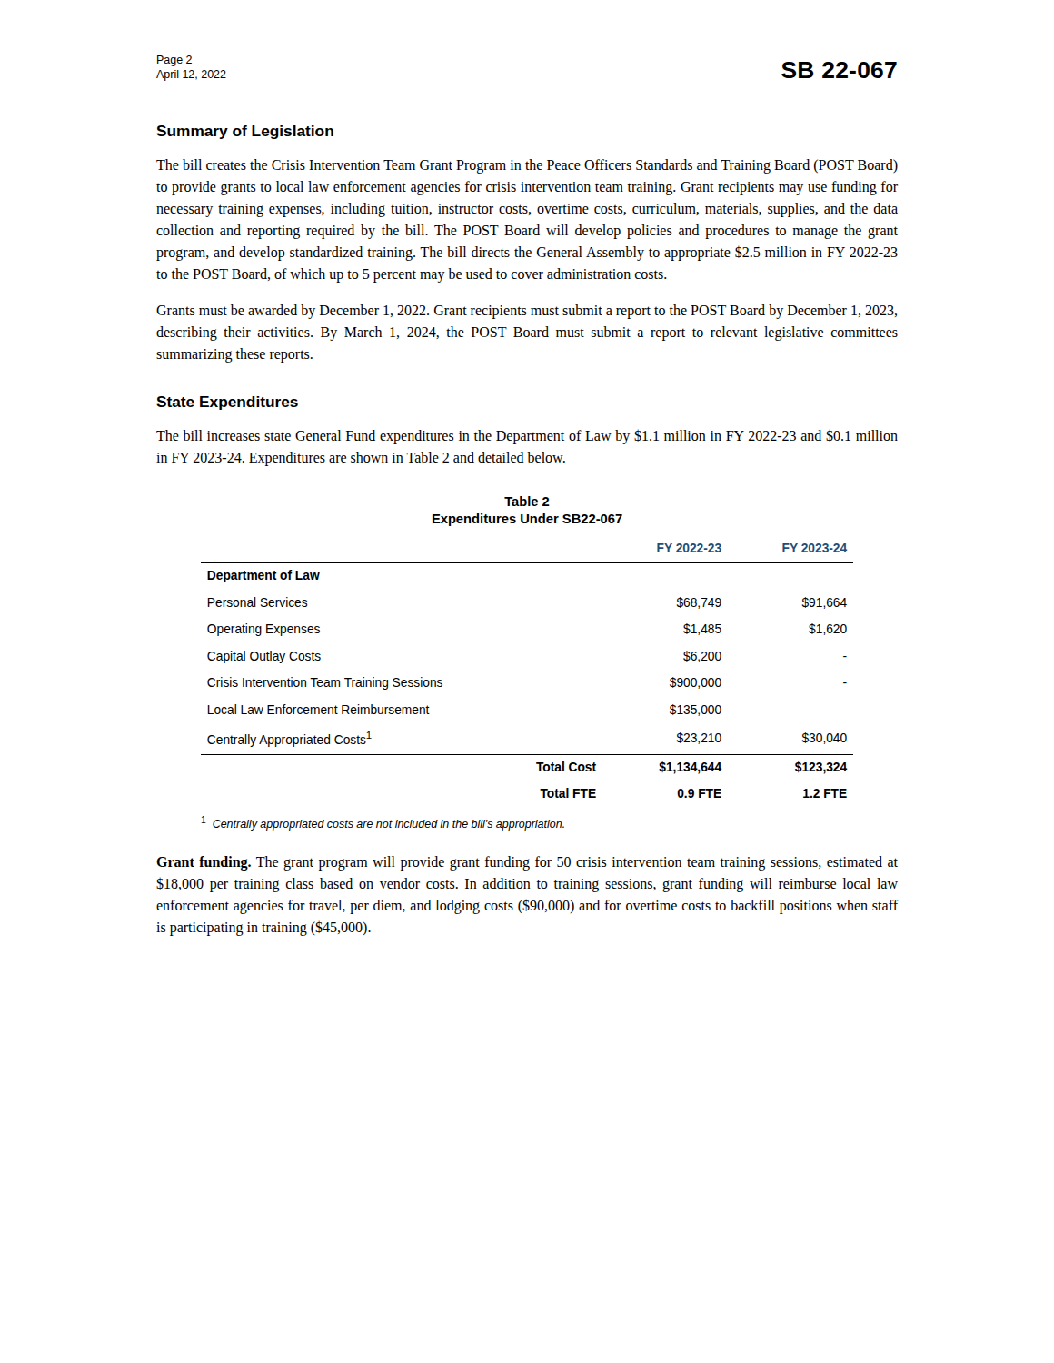Page 2
April 12, 2022
SB 22-067
Summary of Legislation
The bill creates the Crisis Intervention Team Grant Program in the Peace Officers Standards and Training Board (POST Board) to provide grants to local law enforcement agencies for crisis intervention team training. Grant recipients may use funding for necessary training expenses, including tuition, instructor costs, overtime costs, curriculum, materials, supplies, and the data collection and reporting required by the bill. The POST Board will develop policies and procedures to manage the grant program, and develop standardized training. The bill directs the General Assembly to appropriate $2.5 million in FY 2022-23 to the POST Board, of which up to 5 percent may be used to cover administration costs.
Grants must be awarded by December 1, 2022. Grant recipients must submit a report to the POST Board by December 1, 2023, describing their activities. By March 1, 2024, the POST Board must submit a report to relevant legislative committees summarizing these reports.
State Expenditures
The bill increases state General Fund expenditures in the Department of Law by $1.1 million in FY 2022-23 and $0.1 million in FY 2023-24. Expenditures are shown in Table 2 and detailed below.
Table 2
Expenditures Under SB22-067
| | FY 2022-23 | FY 2023-24 |
| --- | --- | --- |
| Department of Law | | |
| Personal Services | $68,749 | $91,664 |
| Operating Expenses | $1,485 | $1,620 |
| Capital Outlay Costs | $6,200 | - |
| Crisis Intervention Team Training Sessions | $900,000 | - |
| Local Law Enforcement Reimbursement | $135,000 | |
| Centrally Appropriated Costs 1 | $23,210 | $30,040 |
| Total Cost | $1,134,644 | $123,324 |
| Total FTE | 0.9 FTE | 1.2 FTE |
1 Centrally appropriated costs are not included in the bill's appropriation.
Grant funding. The grant program will provide grant funding for 50 crisis intervention team training sessions, estimated at $18,000 per training class based on vendor costs. In addition to training sessions, grant funding will reimburse local law enforcement agencies for travel, per diem, and lodging costs ($90,000) and for overtime costs to backfill positions when staff is participating in training ($45,000).